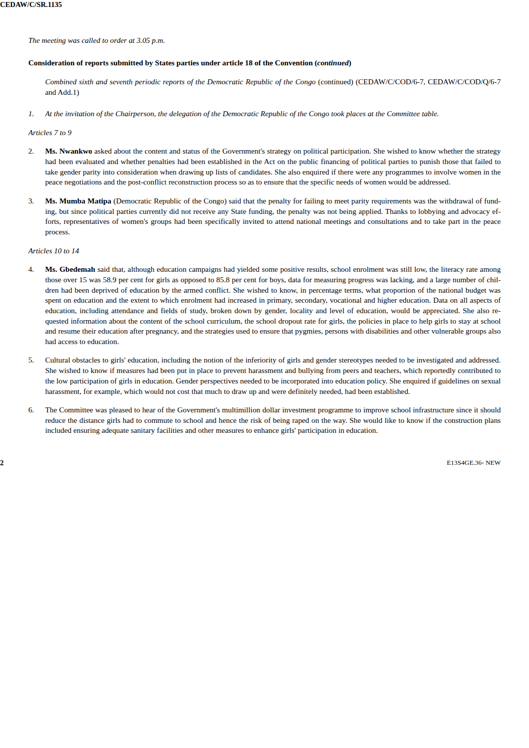CEDAW/C/SR.1135
The meeting was called to order at 3.05 p.m.
Consideration of reports submitted by States parties under article 18 of the Convention (continued)
Combined sixth and seventh periodic reports of the Democratic Republic of the Congo (continued) (CEDAW/C/COD/6-7, CEDAW/C/COD/Q/6-7 and Add.1)
1. At the invitation of the Chairperson, the delegation of the Democratic Republic of the Congo took places at the Committee table.
Articles 7 to 9
2. Ms. Nwankwo asked about the content and status of the Government's strategy on political participation. She wished to know whether the strategy had been evaluated and whether penalties had been established in the Act on the public financing of political parties to punish those that failed to take gender parity into consideration when drawing up lists of candidates. She also enquired if there were any programmes to involve women in the peace negotiations and the post-conflict reconstruction process so as to ensure that the specific needs of women would be addressed.
3. Ms. Mumba Matipa (Democratic Republic of the Congo) said that the penalty for failing to meet parity requirements was the withdrawal of funding, but since political parties currently did not receive any State funding, the penalty was not being applied. Thanks to lobbying and advocacy efforts, representatives of women's groups had been specifically invited to attend national meetings and consultations and to take part in the peace process.
Articles 10 to 14
4. Ms. Gbedemah said that, although education campaigns had yielded some positive results, school enrolment was still low, the literacy rate among those over 15 was 58.9 per cent for girls as opposed to 85.8 per cent for boys, data for measuring progress was lacking, and a large number of children had been deprived of education by the armed conflict. She wished to know, in percentage terms, what proportion of the national budget was spent on education and the extent to which enrolment had increased in primary, secondary, vocational and higher education. Data on all aspects of education, including attendance and fields of study, broken down by gender, locality and level of education, would be appreciated. She also requested information about the content of the school curriculum, the school dropout rate for girls, the policies in place to help girls to stay at school and resume their education after pregnancy, and the strategies used to ensure that pygmies, persons with disabilities and other vulnerable groups also had access to education.
5. Cultural obstacles to girls' education, including the notion of the inferiority of girls and gender stereotypes needed to be investigated and addressed. She wished to know if measures had been put in place to prevent harassment and bullying from peers and teachers, which reportedly contributed to the low participation of girls in education. Gender perspectives needed to be incorporated into education policy. She enquired if guidelines on sexual harassment, for example, which would not cost that much to draw up and were definitely needed, had been established.
6. The Committee was pleased to hear of the Government's multimillion dollar investment programme to improve school infrastructure since it should reduce the distance girls had to commute to school and hence the risk of being raped on the way. She would like to know if the construction plans included ensuring adequate sanitary facilities and other measures to enhance girls' participation in education.
2 E13S4GE.36- NEW